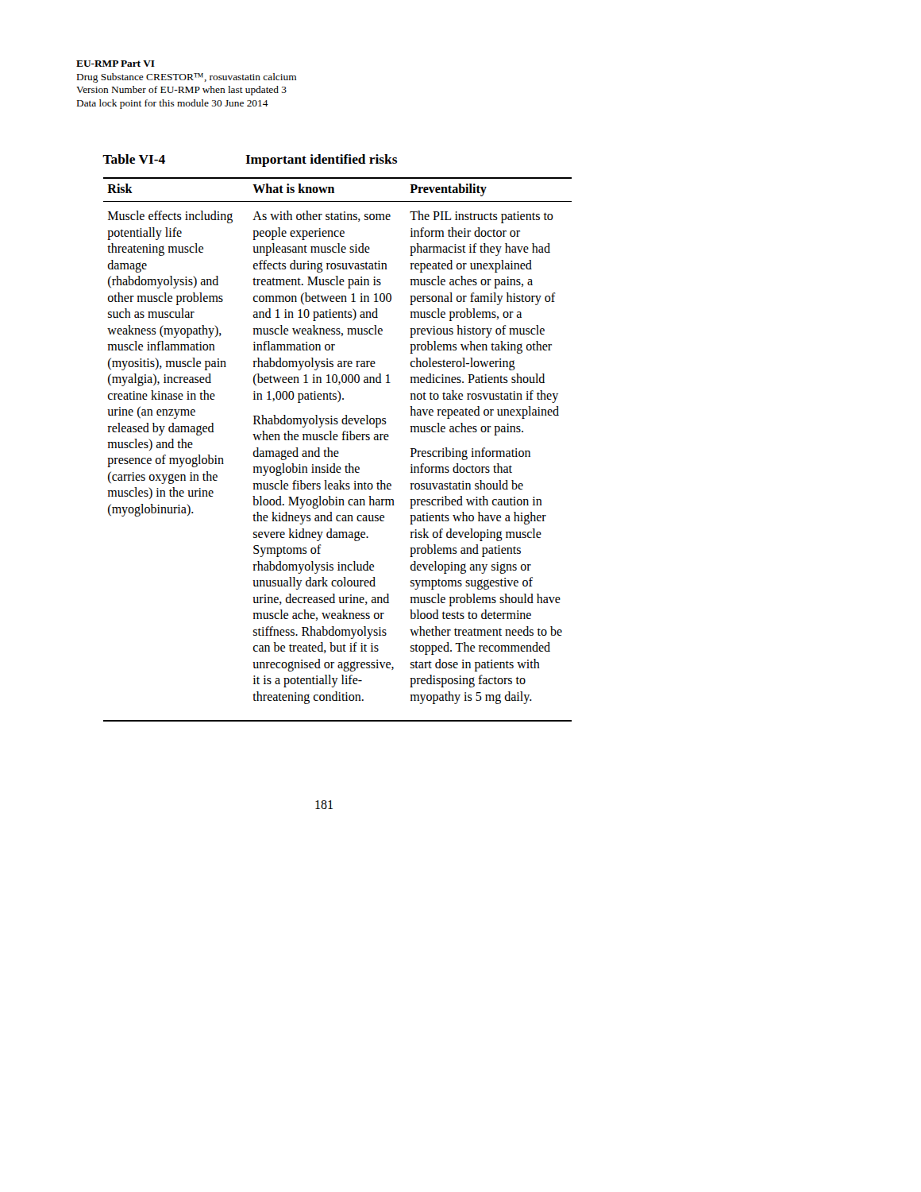EU-RMP Part VI
Drug Substance CRESTOR™, rosuvastatin calcium
Version Number of EU-RMP when last updated 3
Data lock point for this module 30 June 2014
Table VI-4 Important identified risks
| Risk | What is known | Preventability |
| --- | --- | --- |
| Muscle effects including potentially life threatening muscle damage (rhabdomyolysis) and other muscle problems such as muscular weakness (myopathy), muscle inflammation (myositis), muscle pain (myalgia), increased creatine kinase in the urine (an enzyme released by damaged muscles) and the presence of myoglobin (carries oxygen in the muscles) in the urine (myoglobinuria). | As with other statins, some people experience unpleasant muscle side effects during rosuvastatin treatment. Muscle pain is common (between 1 in 100 and 1 in 10 patients) and muscle weakness, muscle inflammation or rhabdomyolysis are rare (between 1 in 10,000 and 1 in 1,000 patients). Rhabdomyolysis develops when the muscle fibers are damaged and the myoglobin inside the muscle fibers leaks into the blood. Myoglobin can harm the kidneys and can cause severe kidney damage. Symptoms of rhabdomyolysis include unusually dark coloured urine, decreased urine, and muscle ache, weakness or stiffness. Rhabdomyolysis can be treated, but if it is unrecognised or aggressive, it is a potentially life-threatening condition. | The PIL instructs patients to inform their doctor or pharmacist if they have had repeated or unexplained muscle aches or pains, a personal or family history of muscle problems, or a previous history of muscle problems when taking other cholesterol-lowering medicines. Patients should not to take rosvustatin if they have repeated or unexplained muscle aches or pains. Prescribing information informs doctors that rosuvastatin should be prescribed with caution in patients who have a higher risk of developing muscle problems and patients developing any signs or symptoms suggestive of muscle problems should have blood tests to determine whether treatment needs to be stopped. The recommended start dose in patients with predisposing factors to myopathy is 5 mg daily. |
181